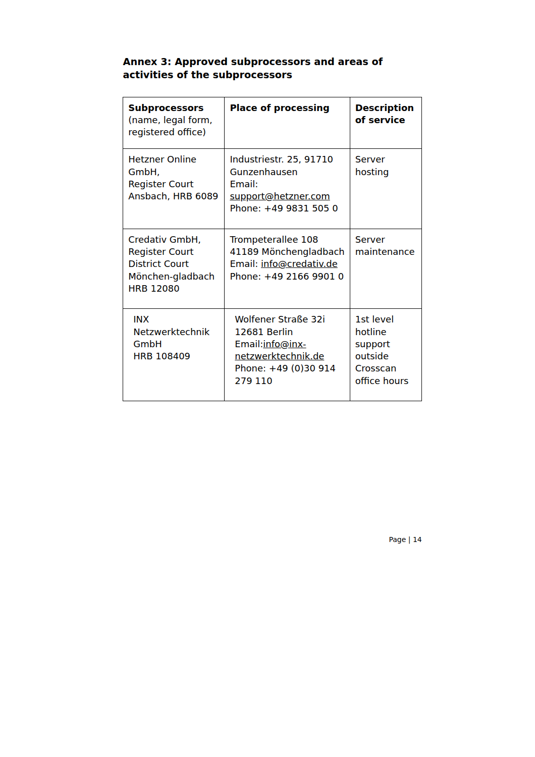Annex 3: Approved subprocessors and areas of activities of the subprocessors
| Subprocessors (name, legal form, registered office) | Place of processing | Description of service |
| --- | --- | --- |
| Hetzner Online GmbH, Register Court Ansbach, HRB 6089 | Industriestr. 25, 91710 Gunzenhausen Email: support@hetzner.com Phone: +49 9831 505 0 | Server hosting |
| Credativ GmbH, Register Court District Court Mönchen-gladbach HRB 12080 | Trompeterallee 108 41189 Mönchengladbach Email: info@credativ.de Phone: +49 2166 9901 0 | Server maintenance |
| INX Netzwerktechnik GmbH HRB 108409 | Wolfener Straße 32i 12681 Berlin Email: info@inx-netzwerktechnik.de Phone: +49 (0)30 914 279 110 | 1st level hotline support outside Crosscan office hours |
Page | 14